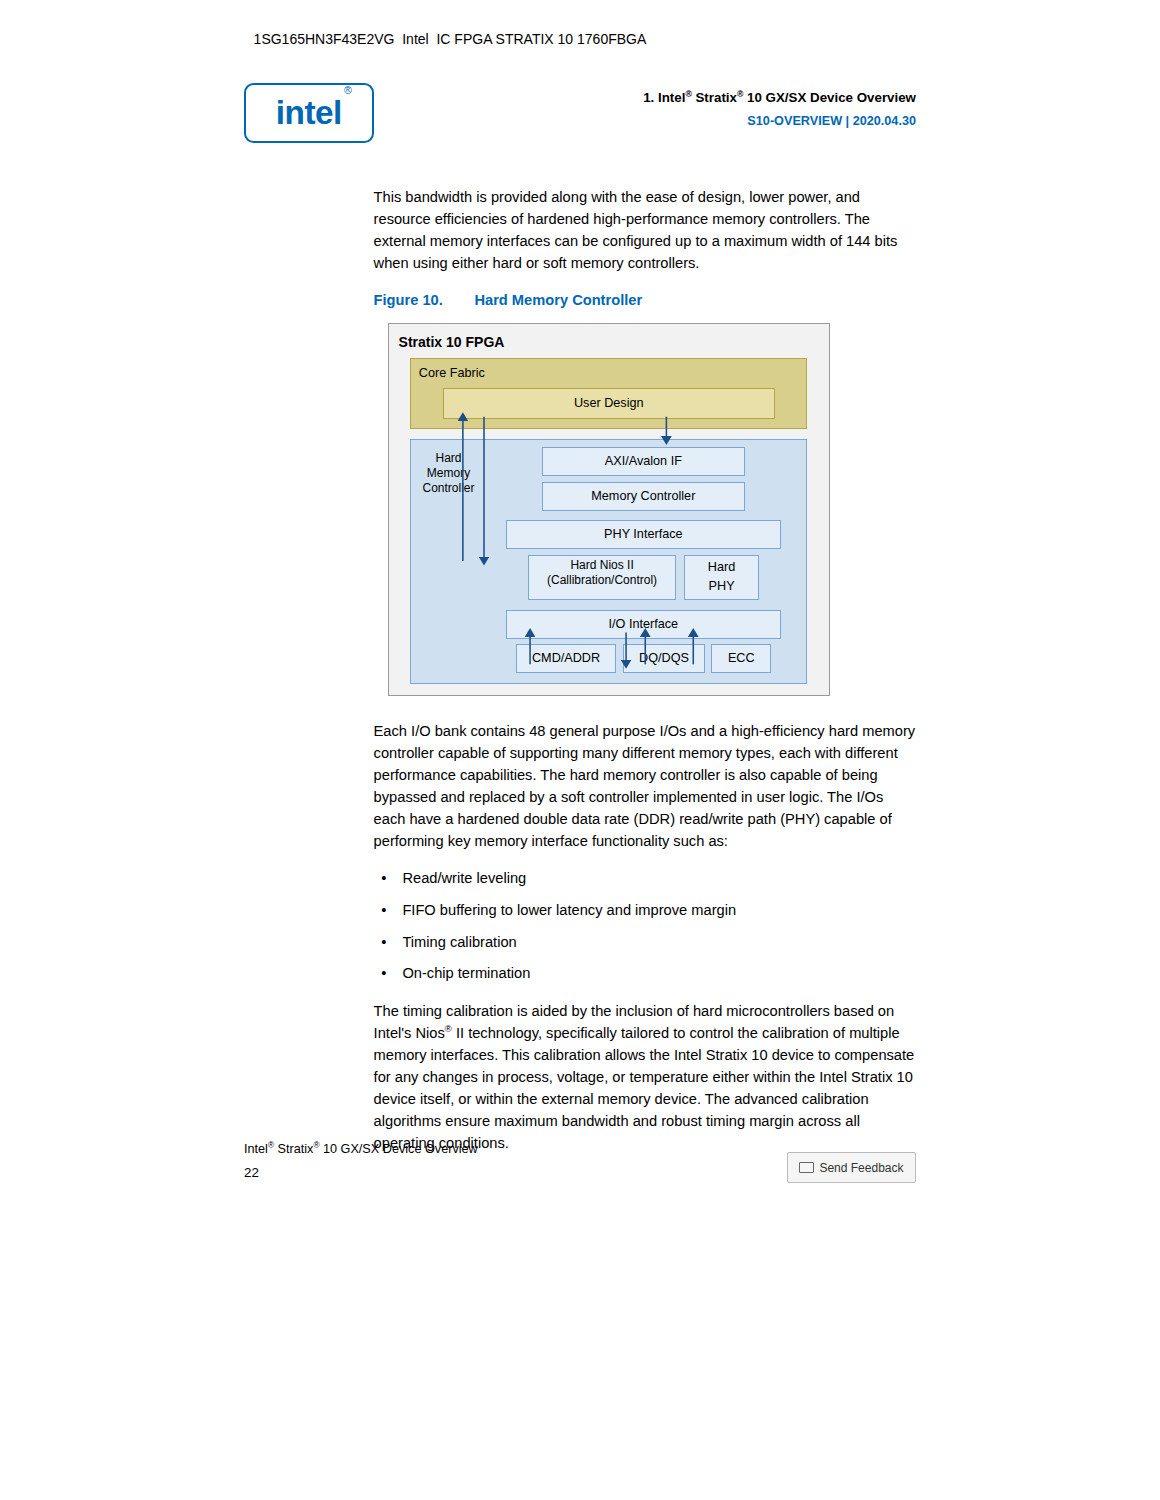1SG165HN3F43E2VG Intel IC FPGA STRATIX 10 1760FBGA
intel®
1. Intel® Stratix® 10 GX/SX Device Overview
S10-OVERVIEW | 2020.04.30
This bandwidth is provided along with the ease of design, lower power, and resource efficiencies of hardened high-performance memory controllers. The external memory interfaces can be configured up to a maximum width of 144 bits when using either hard or soft memory controllers.
Figure 10. Hard Memory Controller
Stratix 10 FPGA
Core Fabric
User Design
Hard
Memory
Controller
AXI/Avalon IF
Memory Controller
PHY Interface
Hard Nios II
(Callibration/Control)
Hard PHY
I/O Interface
CMD/ADDR
DQ/DQS
ECC
Each I/O bank contains 48 general purpose I/Os and a high-efficiency hard memory controller capable of supporting many different memory types, each with different performance capabilities. The hard memory controller is also capable of being bypassed and replaced by a soft controller implemented in user logic. The I/Os each have a hardened double data rate (DDR) read/write path (PHY) capable of performing key memory interface functionality such as:
Read/write leveling
FIFO buffering to lower latency and improve margin
Timing calibration
On-chip termination
The timing calibration is aided by the inclusion of hard microcontrollers based on Intel's Nios® II technology, specifically tailored to control the calibration of multiple memory interfaces. This calibration allows the Intel Stratix 10 device to compensate for any changes in process, voltage, or temperature either within the Intel Stratix 10 device itself, or within the external memory device. The advanced calibration algorithms ensure maximum bandwidth and robust timing margin across all operating conditions.
Intel® Stratix® 10 GX/SX Device Overview
22
Send Feedback